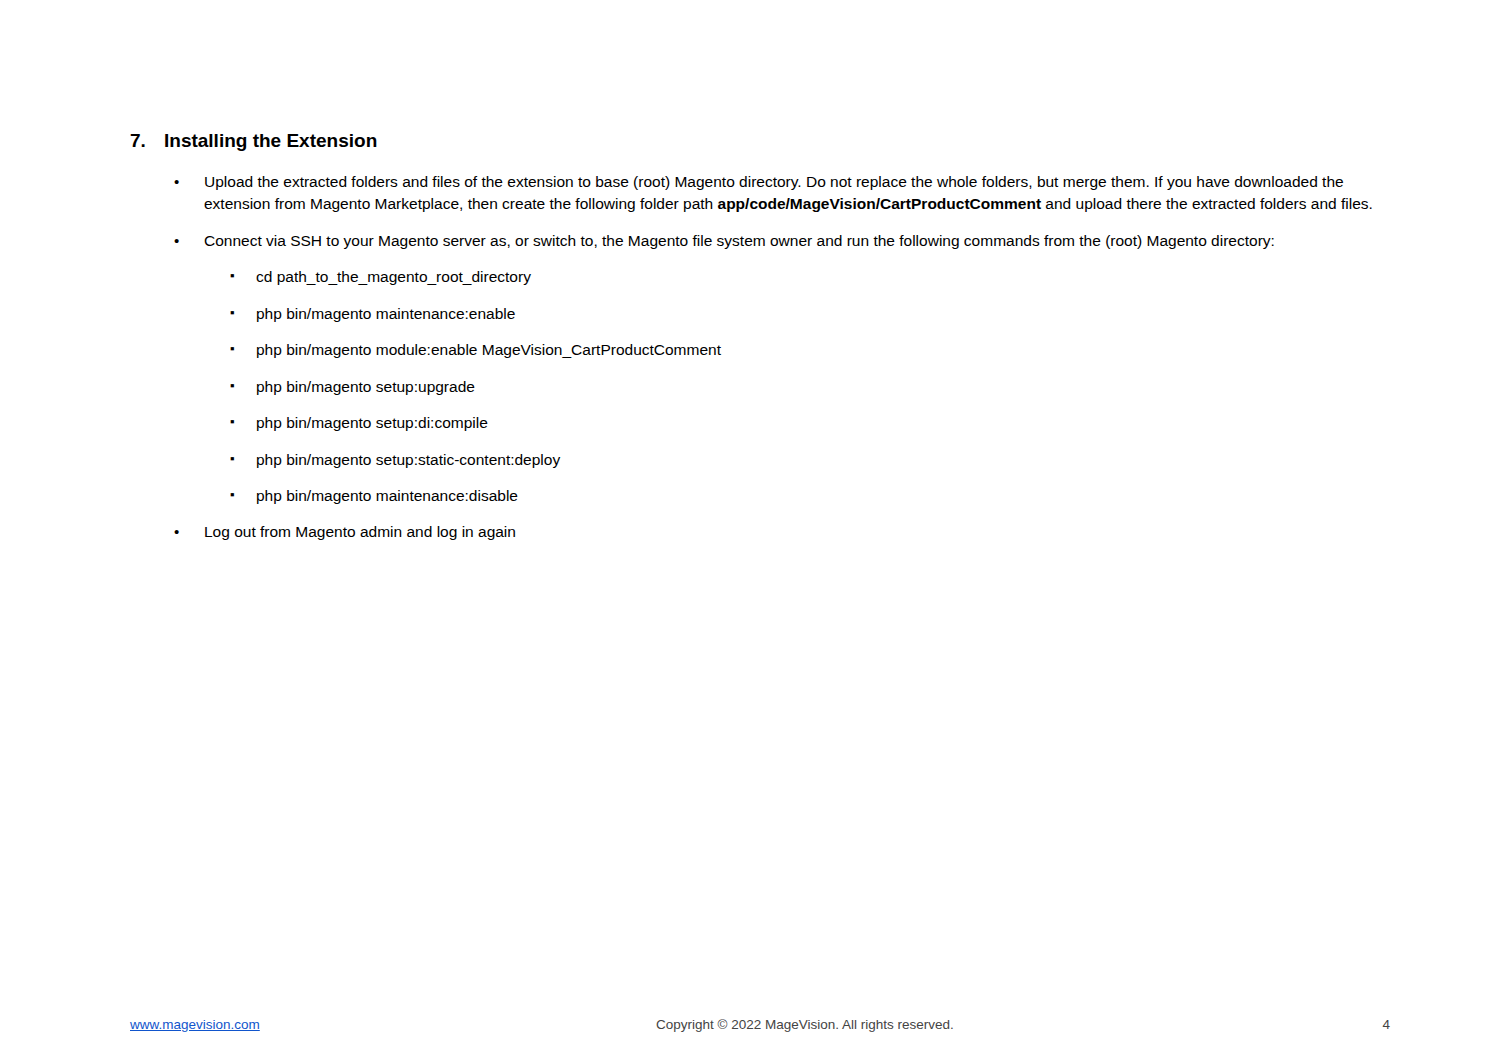7. Installing the Extension
Upload the extracted folders and files of the extension to base (root) Magento directory. Do not replace the whole folders, but merge them. If you have downloaded the extension from Magento Marketplace, then create the following folder path app/code/MageVision/CartProductComment and upload there the extracted folders and files.
Connect via SSH to your Magento server as, or switch to, the Magento file system owner and run the following commands from the (root) Magento directory:
cd path_to_the_magento_root_directory
php bin/magento maintenance:enable
php bin/magento module:enable MageVision_CartProductComment
php bin/magento setup:upgrade
php bin/magento setup:di:compile
php bin/magento setup:static-content:deploy
php bin/magento maintenance:disable
Log out from Magento admin and log in again
www.magevision.com
Copyright © 2022 MageVision. All rights reserved.
4